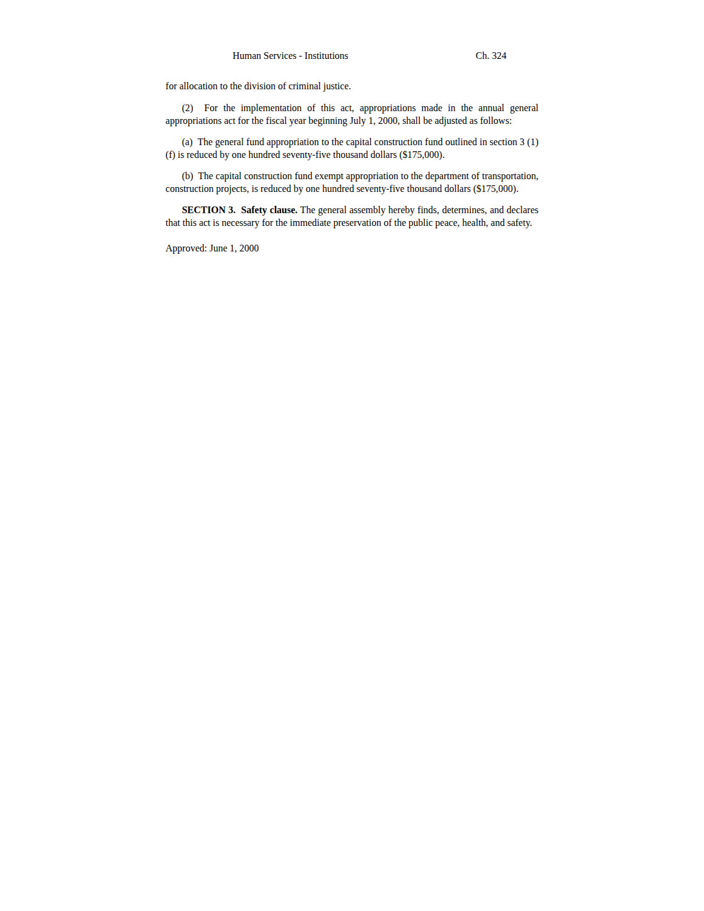Human Services - Institutions Ch. 324
for allocation to the division of criminal justice.
(2) For the implementation of this act, appropriations made in the annual general appropriations act for the fiscal year beginning July 1, 2000, shall be adjusted as follows:
(a) The general fund appropriation to the capital construction fund outlined in section 3 (1) (f) is reduced by one hundred seventy-five thousand dollars ($175,000).
(b) The capital construction fund exempt appropriation to the department of transportation, construction projects, is reduced by one hundred seventy-five thousand dollars ($175,000).
SECTION 3. Safety clause. The general assembly hereby finds, determines, and declares that this act is necessary for the immediate preservation of the public peace, health, and safety.
Approved: June 1, 2000